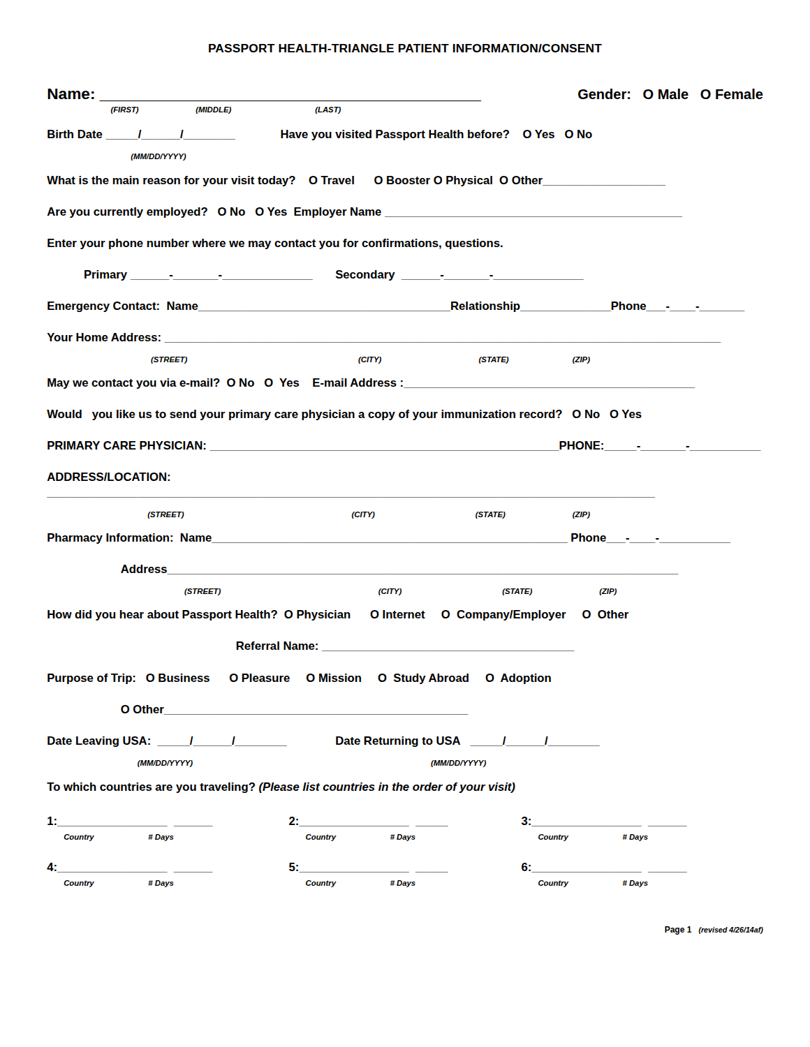PASSPORT HEALTH-TRIANGLE PATIENT INFORMATION/CONSENT
Name: _______________________________________________ Gender: O Male O Female
(FIRST)(MIDDLE)(LAST)
Birth Date _____/______/________ Have you visited Passport Health before? O Yes O No
(MM/DD/YYYY)
What is the main reason for your visit today? O Travel O Booster O Physical O Other___________________
Are you currently employed? O No O Yes Employer Name ______________________________________________
Enter your phone number where we may contact you for confirmations, questions.
Primary ______-_______-______________ Secondary ______-_______-______________
Emergency Contact: Name_______________________________________Relationship______________Phone___-____-_______
Your Home Address: ______________________________________________________________________________________
(STREET)(CITY)(STATE)(ZIP)
May we contact you via e-mail? O No O Yes E-mail Address :_____________________________________________
Would you like us to send your primary care physician a copy of your immunization record? O No O Yes
PRIMARY CARE PHYSICIAN: ______________________________________________________PHONE:_____-_______-___________
ADDRESS/LOCATION: ______________________________________________________________________________________________
(STREET)(CITY)(STATE)(ZIP)
Pharmacy Information: Name_______________________________________________________ Phone___-____-___________
Address_______________________________________________________________________________
(STREET)(CITY)(STATE)(ZIP)
How did you hear about Passport Health? O Physician O Internet O Company/Employer O Other
Referral Name: _______________________________________
Purpose of Trip: O Business O Pleasure O Mission O Study Abroad O Adoption
O Other_______________________________________________
Date Leaving USA: _____/______/________ Date Returning to USA _____/______/________
(MM/DD/YYYY)(MM/DD/YYYY)
To which countries are you traveling? (Please list countries in the order of your visit)
| 1: _________________ ______ | 2: _________________ _____ | 3: _________________ ______ |
| Country # Days | Country # Days | Country # Days |
| 4: _________________ ______ | 5: _________________ _____ | 6: _________________ ______ |
| Country # Days | Country # Days | Country # Days |
Page 1 (revised 4/26/14af)